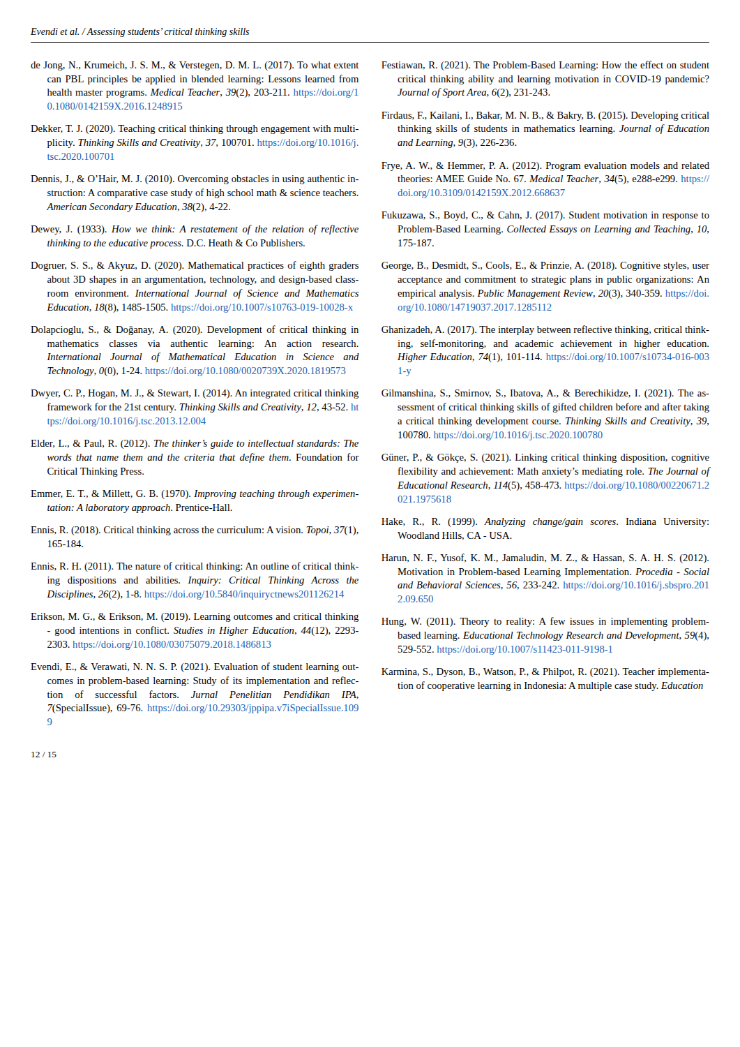Evendi et al. / Assessing students’ critical thinking skills
de Jong, N., Krumeich, J. S. M., & Verstegen, D. M. L. (2017). To what extent can PBL principles be applied in blended learning: Lessons learned from health master programs. Medical Teacher, 39(2), 203-211. https://doi.org/10.1080/0142159X.2016.1248915
Dekker, T. J. (2020). Teaching critical thinking through engagement with multiplicity. Thinking Skills and Creativity, 37, 100701. https://doi.org/10.1016/j.tsc.2020.100701
Dennis, J., & O’Hair, M. J. (2010). Overcoming obstacles in using authentic instruction: A comparative case study of high school math & science teachers. American Secondary Education, 38(2), 4-22.
Dewey, J. (1933). How we think: A restatement of the relation of reflective thinking to the educative process. D.C. Heath & Co Publishers.
Dogruer, S. S., & Akyuz, D. (2020). Mathematical practices of eighth graders about 3D shapes in an argumentation, technology, and design-based classroom environment. International Journal of Science and Mathematics Education, 18(8), 1485-1505. https://doi.org/10.1007/s10763-019-10028-x
Dolapcioglu, S., & Doğanay, A. (2020). Development of critical thinking in mathematics classes via authentic learning: An action research. International Journal of Mathematical Education in Science and Technology, 0(0), 1-24. https://doi.org/10.1080/0020739X.2020.1819573
Dwyer, C. P., Hogan, M. J., & Stewart, I. (2014). An integrated critical thinking framework for the 21st century. Thinking Skills and Creativity, 12, 43-52. https://doi.org/10.1016/j.tsc.2013.12.004
Elder, L., & Paul, R. (2012). The thinker’s guide to intellectual standards: The words that name them and the criteria that define them. Foundation for Critical Thinking Press.
Emmer, E. T., & Millett, G. B. (1970). Improving teaching through experimentation: A laboratory approach. Prentice-Hall.
Ennis, R. (2018). Critical thinking across the curriculum: A vision. Topoi, 37(1), 165-184.
Ennis, R. H. (2011). The nature of critical thinking: An outline of critical thinking dispositions and abilities. Inquiry: Critical Thinking Across the Disciplines, 26(2), 1-8. https://doi.org/10.5840/inquiryctnews201126214
Erikson, M. G., & Erikson, M. (2019). Learning outcomes and critical thinking - good intentions in conflict. Studies in Higher Education, 44(12), 2293-2303. https://doi.org/10.1080/03075079.2018.1486813
Evendi, E., & Verawati, N. N. S. P. (2021). Evaluation of student learning outcomes in problem-based learning: Study of its implementation and reflection of successful factors. Jurnal Penelitian Pendidikan IPA, 7(SpecialIssue), 69-76. https://doi.org/10.29303/jppipa.v7iSpecialIssue.1099
Festiawan, R. (2021). The Problem-Based Learning: How the effect on student critical thinking ability and learning motivation in COVID-19 pandemic? Journal of Sport Area, 6(2), 231-243.
Firdaus, F., Kailani, I., Bakar, M. N. B., & Bakry, B. (2015). Developing critical thinking skills of students in mathematics learning. Journal of Education and Learning, 9(3), 226-236.
Frye, A. W., & Hemmer, P. A. (2012). Program evaluation models and related theories: AMEE Guide No. 67. Medical Teacher, 34(5), e288-e299. https://doi.org/10.3109/0142159X.2012.668637
Fukuzawa, S., Boyd, C., & Cahn, J. (2017). Student motivation in response to Problem-Based Learning. Collected Essays on Learning and Teaching, 10, 175-187.
George, B., Desmidt, S., Cools, E., & Prinzie, A. (2018). Cognitive styles, user acceptance and commitment to strategic plans in public organizations: An empirical analysis. Public Management Review, 20(3), 340-359. https://doi.org/10.1080/14719037.2017.1285112
Ghanizadeh, A. (2017). The interplay between reflective thinking, critical thinking, self-monitoring, and academic achievement in higher education. Higher Education, 74(1), 101-114. https://doi.org/10.1007/s10734-016-0031-y
Gilmanshina, S., Smirnov, S., Ibatova, A., & Berechikidze, I. (2021). The assessment of critical thinking skills of gifted children before and after taking a critical thinking development course. Thinking Skills and Creativity, 39, 100780. https://doi.org/10.1016/j.tsc.2020.100780
Güner, P., & Gökçe, S. (2021). Linking critical thinking disposition, cognitive flexibility and achievement: Math anxiety’s mediating role. The Journal of Educational Research, 114(5), 458-473. https://doi.org/10.1080/00220671.2021.1975618
Hake, R., R. (1999). Analyzing change/gain scores. Indiana University: Woodland Hills, CA - USA.
Harun, N. F., Yusof, K. M., Jamaludin, M. Z., & Hassan, S. A. H. S. (2012). Motivation in Problem-based Learning Implementation. Procedia - Social and Behavioral Sciences, 56, 233-242. https://doi.org/10.1016/j.sbspro.2012.09.650
Hung, W. (2011). Theory to reality: A few issues in implementing problem-based learning. Educational Technology Research and Development, 59(4), 529-552. https://doi.org/10.1007/s11423-011-9198-1
Karmina, S., Dyson, B., Watson, P., & Philpot, R. (2021). Teacher implementation of cooperative learning in Indonesia: A multiple case study. Education
12 / 15